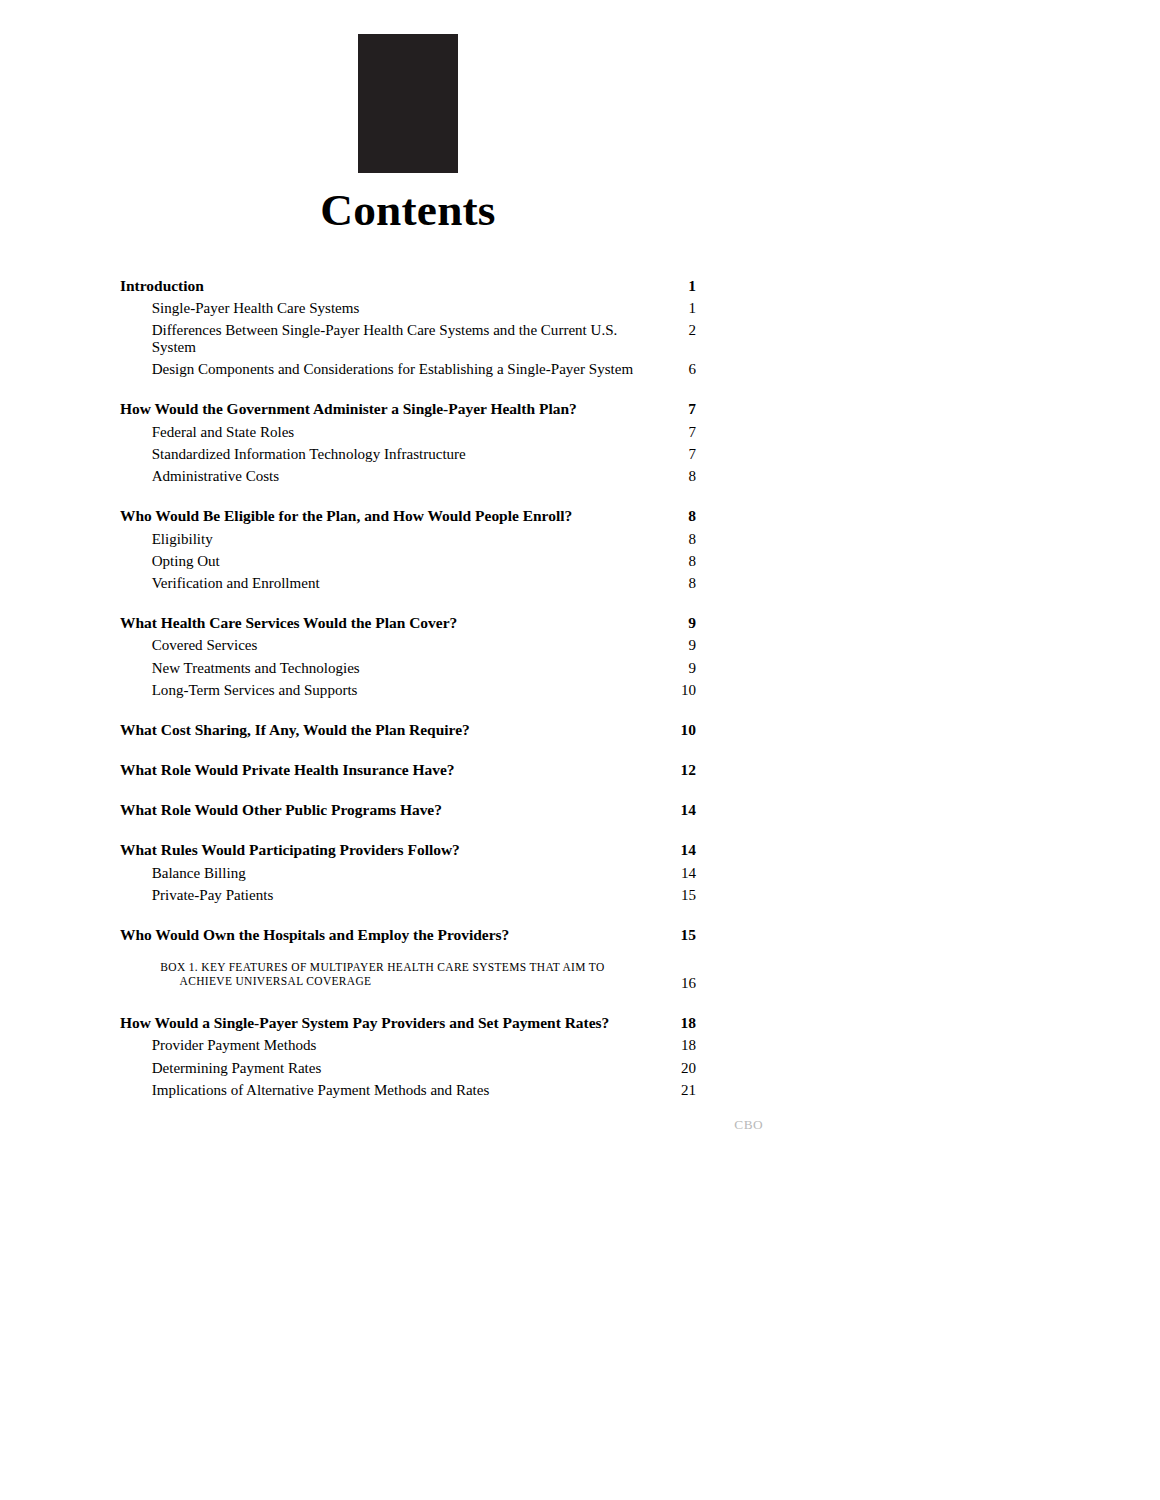Contents
| Introduction | 1 |
| Single-Payer Health Care Systems | 1 |
| Differences Between Single-Payer Health Care Systems and the Current U.S. System | 2 |
| Design Components and Considerations for Establishing a Single-Payer System | 6 |
| How Would the Government Administer a Single-Payer Health Plan? | 7 |
| Federal and State Roles | 7 |
| Standardized Information Technology Infrastructure | 7 |
| Administrative Costs | 8 |
| Who Would Be Eligible for the Plan, and How Would People Enroll? | 8 |
| Eligibility | 8 |
| Opting Out | 8 |
| Verification and Enrollment | 8 |
| What Health Care Services Would the Plan Cover? | 9 |
| Covered Services | 9 |
| New Treatments and Technologies | 9 |
| Long-Term Services and Supports | 10 |
| What Cost Sharing, If Any, Would the Plan Require? | 10 |
| What Role Would Private Health Insurance Have? | 12 |
| What Role Would Other Public Programs Have? | 14 |
| What Rules Would Participating Providers Follow? | 14 |
| Balance Billing | 14 |
| Private-Pay Patients | 15 |
| Who Would Own the Hospitals and Employ the Providers? | 15 |
| BOX 1. KEY FEATURES OF MULTIPAYER HEALTH CARE SYSTEMS THAT AIM TO | |
| ACHIEVE UNIVERSAL COVERAGE | 16 |
| How Would a Single-Payer System Pay Providers and Set Payment Rates? | 18 |
| Provider Payment Methods | 18 |
| Determining Payment Rates | 20 |
| Implications of Alternative Payment Methods and Rates | 21 |
CBO